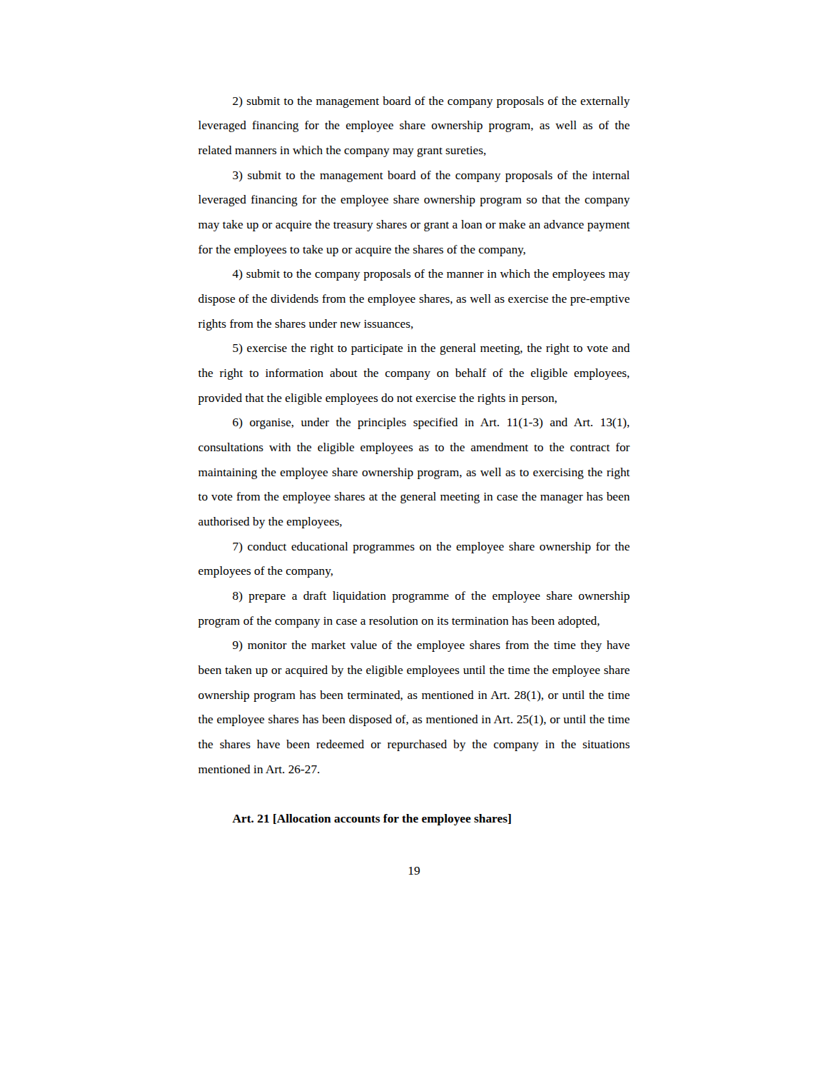2) submit to the management board of the company proposals of the externally leveraged financing for the employee share ownership program, as well as of the related manners in which the company may grant sureties,
3) submit to the management board of the company proposals of the internal leveraged financing for the employee share ownership program so that the company may take up or acquire the treasury shares or grant a loan or make an advance payment for the employees to take up or acquire the shares of the company,
4) submit to the company proposals of the manner in which the employees may dispose of the dividends from the employee shares, as well as exercise the pre-emptive rights from the shares under new issuances,
5) exercise the right to participate in the general meeting, the right to vote and the right to information about the company on behalf of the eligible employees, provided that the eligible employees do not exercise the rights in person,
6) organise, under the principles specified in Art. 11(1-3) and Art. 13(1), consultations with the eligible employees as to the amendment to the contract for maintaining the employee share ownership program, as well as to exercising the right to vote from the employee shares at the general meeting in case the manager has been authorised by the employees,
7) conduct educational programmes on the employee share ownership for the employees of the company,
8) prepare a draft liquidation programme of the employee share ownership program of the company in case a resolution on its termination has been adopted,
9) monitor the market value of the employee shares from the time they have been taken up or acquired by the eligible employees until the time the employee share ownership program has been terminated, as mentioned in Art. 28(1), or until the time the employee shares has been disposed of, as mentioned in Art. 25(1), or until the time the shares have been redeemed or repurchased by the company in the situations mentioned in Art. 26-27.
Art. 21 [Allocation accounts for the employee shares]
19